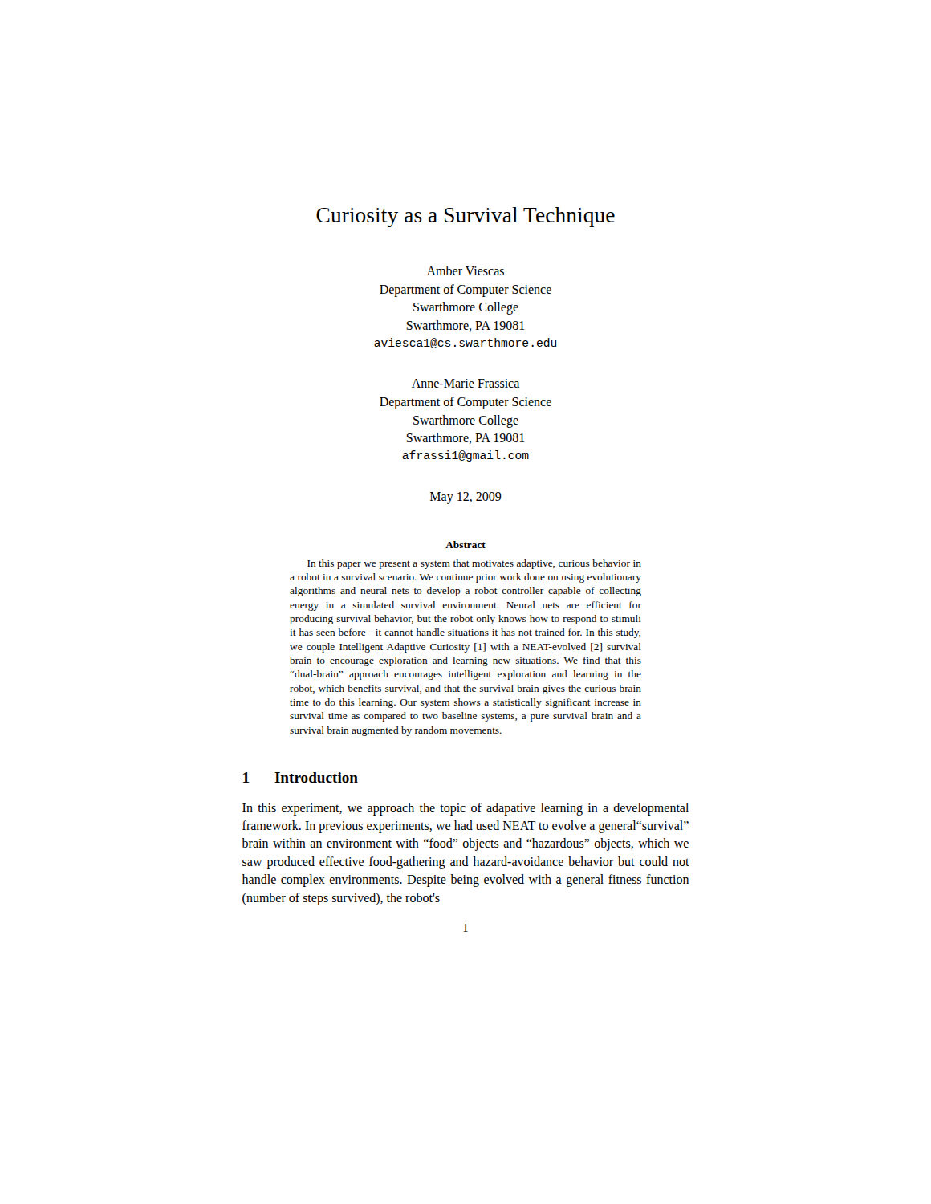Curiosity as a Survival Technique
Amber Viescas
Department of Computer Science
Swarthmore College
Swarthmore, PA 19081
aviesca1@cs.swarthmore.edu
Anne-Marie Frassica
Department of Computer Science
Swarthmore College
Swarthmore, PA 19081
afrassi1@gmail.com
May 12, 2009
Abstract
In this paper we present a system that motivates adaptive, curious behavior in a robot in a survival scenario. We continue prior work done on using evolutionary algorithms and neural nets to develop a robot controller capable of collecting energy in a simulated survival environment. Neural nets are efficient for producing survival behavior, but the robot only knows how to respond to stimuli it has seen before - it cannot handle situations it has not trained for. In this study, we couple Intelligent Adaptive Curiosity [1] with a NEAT-evolved [2] survival brain to encourage exploration and learning new situations. We find that this “dual-brain” approach encourages intelligent exploration and learning in the robot, which benefits survival, and that the survival brain gives the curious brain time to do this learning. Our system shows a statistically significant increase in survival time as compared to two baseline systems, a pure survival brain and a survival brain augmented by random movements.
1 Introduction
In this experiment, we approach the topic of adapative learning in a developmental framework. In previous experiments, we had used NEAT to evolve a general“survival” brain within an environment with “food” objects and “hazardous” objects, which we saw produced effective food-gathering and hazard-avoidance behavior but could not handle complex environments. Despite being evolved with a general fitness function (number of steps survived), the robot's
1